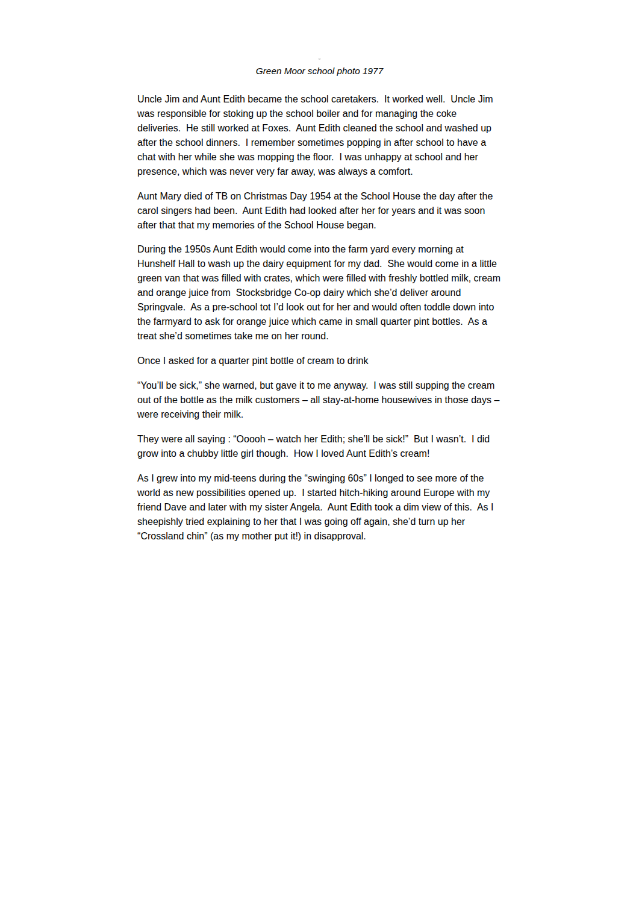Green Moor school photo 1977
Uncle Jim and Aunt Edith became the school caretakers. It worked well. Uncle Jim was responsible for stoking up the school boiler and for managing the coke deliveries. He still worked at Foxes. Aunt Edith cleaned the school and washed up after the school dinners. I remember sometimes popping in after school to have a chat with her while she was mopping the floor. I was unhappy at school and her presence, which was never very far away, was always a comfort.
Aunt Mary died of TB on Christmas Day 1954 at the School House the day after the carol singers had been. Aunt Edith had looked after her for years and it was soon after that that my memories of the School House began.
During the 1950s Aunt Edith would come into the farm yard every morning at Hunshelf Hall to wash up the dairy equipment for my dad. She would come in a little green van that was filled with crates, which were filled with freshly bottled milk, cream and orange juice from Stocksbridge Co-op dairy which she’d deliver around Springvale. As a pre-school tot I’d look out for her and would often toddle down into the farmyard to ask for orange juice which came in small quarter pint bottles. As a treat she’d sometimes take me on her round.
Once I asked for a quarter pint bottle of cream to drink
“You’ll be sick,” she warned, but gave it to me anyway. I was still supping the cream out of the bottle as the milk customers – all stay-at-home housewives in those days – were receiving their milk.
They were all saying : “Ooooh – watch her Edith; she’ll be sick!” But I wasn’t. I did grow into a chubby little girl though. How I loved Aunt Edith’s cream!
As I grew into my mid-teens during the “swinging 60s” I longed to see more of the world as new possibilities opened up. I started hitch-hiking around Europe with my friend Dave and later with my sister Angela. Aunt Edith took a dim view of this. As I sheepishly tried explaining to her that I was going off again, she’d turn up her “Crossland chin” (as my mother put it!) in disapproval.